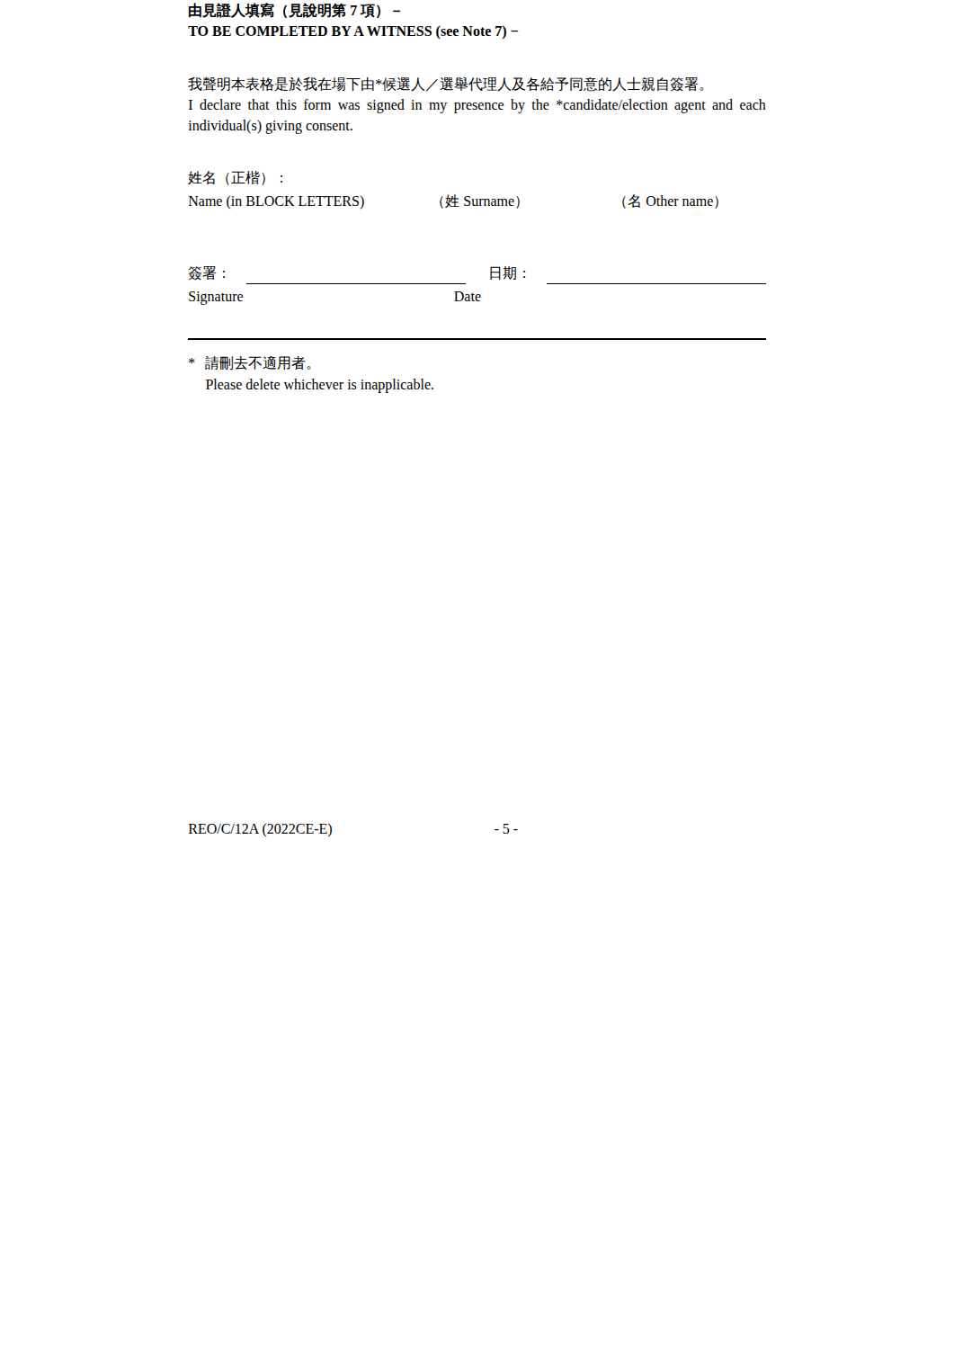由見證人填寫（見說明第 7 項）－ TO BE COMPLETED BY A WITNESS (see Note 7) −
我聲明本表格是於我在場下由*候選人／選舉代理人及各給予同意的人士親自簽署。 I declare that this form was signed in my presence by the *candidate/election agent and each individual(s) giving consent.
| 姓名（正楷）： | |
| Name (in BLOCK LETTERS) | （姓 Surname） | （名 Other name） |
| 簽署： | | | 日期： | |
| Signature | Date |
*請刪去不適用者。 Please delete whichever is inapplicable.
REO/C/12A (2022CE-E)
- 5 -